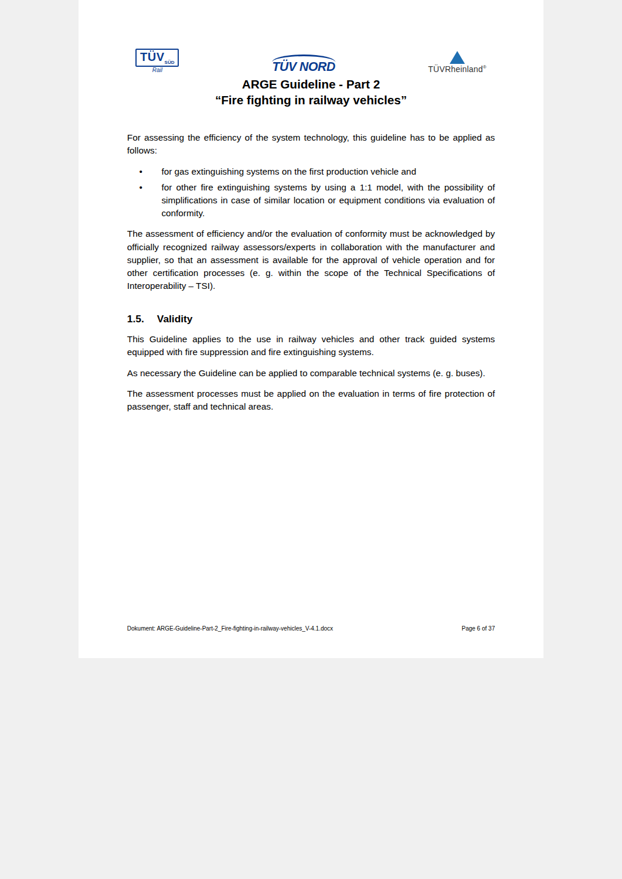TÜVSÜD
Rail
TÜV NORD
TÜVRheinland®
ARGE Guideline - Part 2 “Fire fighting in railway vehicles”
For assessing the efficiency of the system technology, this guideline has to be applied as follows:
for gas extinguishing systems on the first production vehicle and
for other fire extinguishing systems by using a 1:1 model, with the possibility of simplifications in case of similar location or equipment conditions via evaluation of conformity.
The assessment of efficiency and/or the evaluation of conformity must be acknowledged by officially recognized railway assessors/experts in collaboration with the manufacturer and supplier, so that an assessment is available for the approval of vehicle operation and for other certification processes (e. g. within the scope of the Technical Specifications of Interoperability – TSI).
1.5. Validity
This Guideline applies to the use in railway vehicles and other track guided systems equipped with fire suppression and fire extinguishing systems.
As necessary the Guideline can be applied to comparable technical systems (e. g. buses).
The assessment processes must be applied on the evaluation in terms of fire protection of passenger, staff and technical areas.
Dokument: ARGE-Guideline-Part-2_Fire-fighting-in-railway-vehicles_V-4.1.docx Page 6 of 37